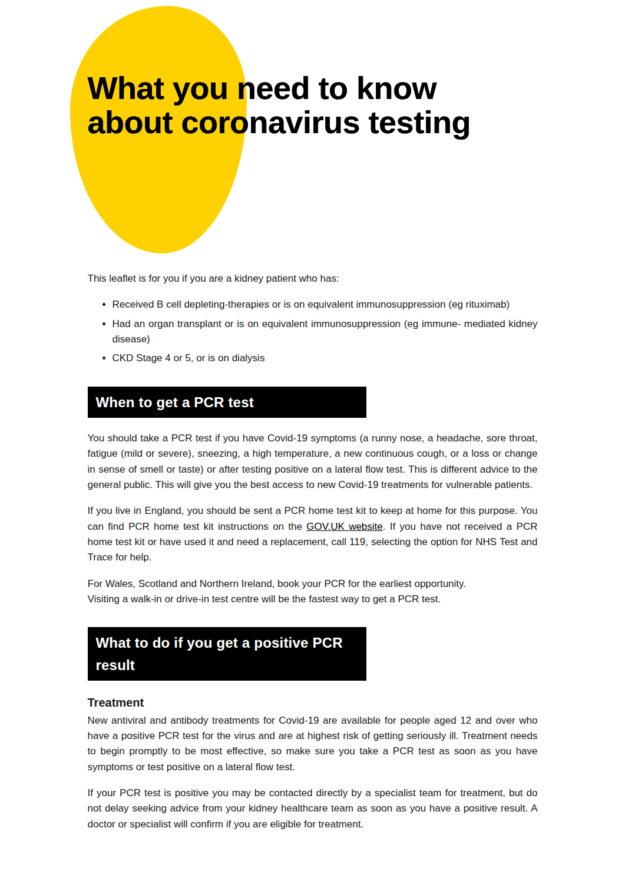What you need to know
about coronavirus testing
This leaflet is for you if you are a kidney patient who has:
Received B cell depleting-therapies or is on equivalent immunosuppression (eg rituximab)
Had an organ transplant or is on equivalent immunosuppression (eg immune- mediated kidney disease)
CKD Stage 4 or 5, or is on dialysis
When to get a PCR test
You should take a PCR test if you have Covid-19 symptoms (a runny nose, a headache, sore throat, fatigue (mild or severe), sneezing, a high temperature, a new continuous cough, or a loss or change in sense of smell or taste) or after testing positive on a lateral flow test. This is different advice to the general public. This will give you the best access to new Covid-19 treatments for vulnerable patients.
If you live in England, you should be sent a PCR home test kit to keep at home for this purpose. You can find PCR home test kit instructions on the GOV.UK website. If you have not received a PCR home test kit or have used it and need a replacement, call 119, selecting the option for NHS Test and Trace for help.
For Wales, Scotland and Northern Ireland, book your PCR for the earliest opportunity.
Visiting a walk-in or drive-in test centre will be the fastest way to get a PCR test.
What to do if you get a positive PCR result
Treatment
New antiviral and antibody treatments for Covid-19 are available for people aged 12 and over who have a positive PCR test for the virus and are at highest risk of getting seriously ill. Treatment needs to begin promptly to be most effective, so make sure you take a PCR test as soon as you have symptoms or test positive on a lateral flow test.
If your PCR test is positive you may be contacted directly by a specialist team for treatment, but do not delay seeking advice from your kidney healthcare team as soon as you have a positive result. A doctor or specialist will confirm if you are eligible for treatment.